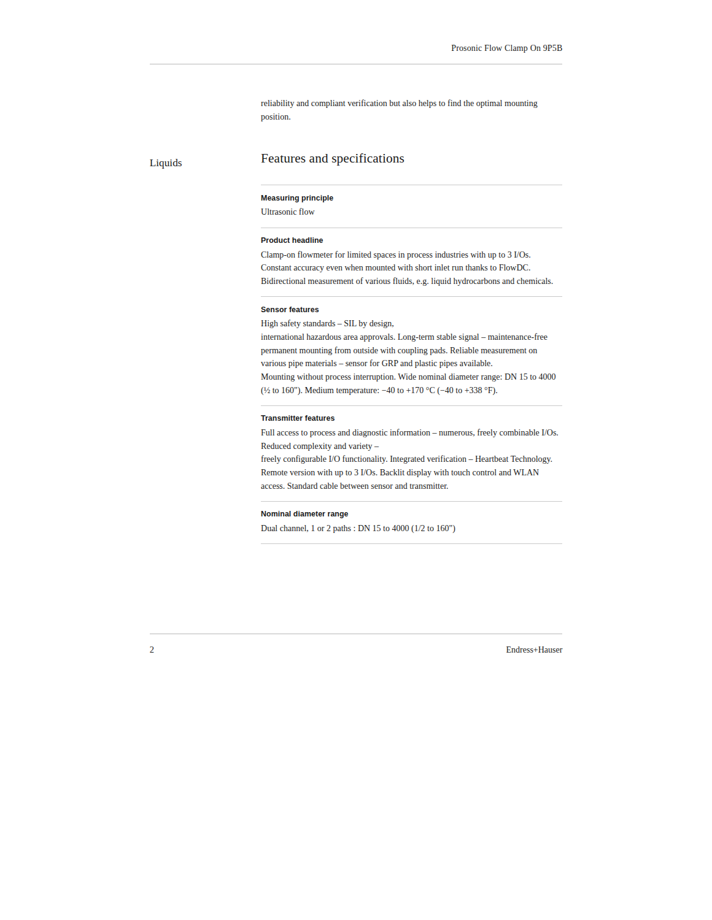Prosonic Flow Clamp On 9P5B
Liquids
reliability and compliant verification but also helps to find the optimal mounting position.
Features and specifications
Measuring principle
Ultrasonic flow
Product headline
Clamp-on flowmeter for limited spaces in process industries with up to 3 I/Os.
Constant accuracy even when mounted with short inlet run thanks to FlowDC.
Bidirectional measurement of various fluids, e.g. liquid hydrocarbons and chemicals.
Sensor features
High safety standards – SIL by design,
international hazardous area approvals. Long-term stable signal – maintenance-free
permanent mounting from outside with coupling pads. Reliable measurement on various pipe materials – sensor for GRP and plastic pipes available.
Mounting without process interruption. Wide nominal diameter range: DN 15 to 4000 (½ to 160"). Medium temperature: −40 to +170 °C (−40 to +338 °F).
Transmitter features
Full access to process and diagnostic information – numerous, freely combinable I/Os. Reduced complexity and variety –
freely configurable I/O functionality. Integrated verification – Heartbeat Technology.
Remote version with up to 3 I/Os. Backlit display with touch control and WLAN access. Standard cable between sensor and transmitter.
Nominal diameter range
Dual channel, 1 or 2 paths : DN 15 to 4000 (1/2 to 160")
2 Endress+Hauser